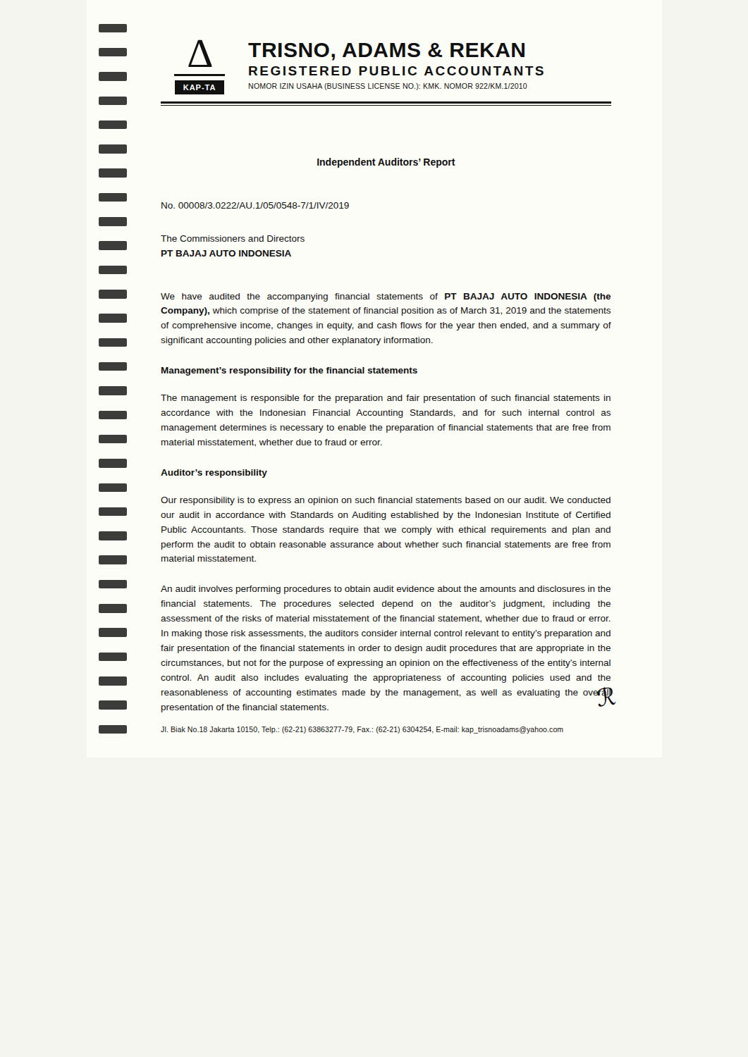∆
KAP-TA
TRISNO, ADAMS & REKAN
REGISTERED PUBLIC ACCOUNTANTS
NOMOR IZIN USAHA (BUSINESS LICENSE NO.): KMK. NOMOR 922/KM.1/2010
Independent Auditors’ Report
No. 00008/3.0222/AU.1/05/0548-7/1/IV/2019
The Commissioners and Directors
PT BAJAJ AUTO INDONESIA
We have audited the accompanying financial statements of PT BAJAJ AUTO INDONESIA (the Company), which comprise of the statement of financial position as of March 31, 2019 and the statements of comprehensive income, changes in equity, and cash flows for the year then ended, and a summary of significant accounting policies and other explanatory information.
Management’s responsibility for the financial statements
The management is responsible for the preparation and fair presentation of such financial statements in accordance with the Indonesian Financial Accounting Standards, and for such internal control as management determines is necessary to enable the preparation of financial statements that are free from material misstatement, whether due to fraud or error.
Auditor’s responsibility
Our responsibility is to express an opinion on such financial statements based on our audit. We conducted our audit in accordance with Standards on Auditing established by the Indonesian Institute of Certified Public Accountants. Those standards require that we comply with ethical requirements and plan and perform the audit to obtain reasonable assurance about whether such financial statements are free from material misstatement.
An audit involves performing procedures to obtain audit evidence about the amounts and disclosures in the financial statements. The procedures selected depend on the auditor’s judgment, including the assessment of the risks of material misstatement of the financial statement, whether due to fraud or error. In making those risk assessments, the auditors consider internal control relevant to entity’s preparation and fair presentation of the financial statements in order to design audit procedures that are appropriate in the circumstances, but not for the purpose of expressing an opinion on the effectiveness of the entity’s internal control. An audit also includes evaluating the appropriateness of accounting policies used and the reasonableness of accounting estimates made by the management, as well as evaluating the overall presentation of the financial statements.ℛ
Jl. Biak No.18 Jakarta 10150, Telp.: (62-21) 63863277-79, Fax.: (62-21) 6304254, E-mail: kap_trisnoadams@yahoo.com